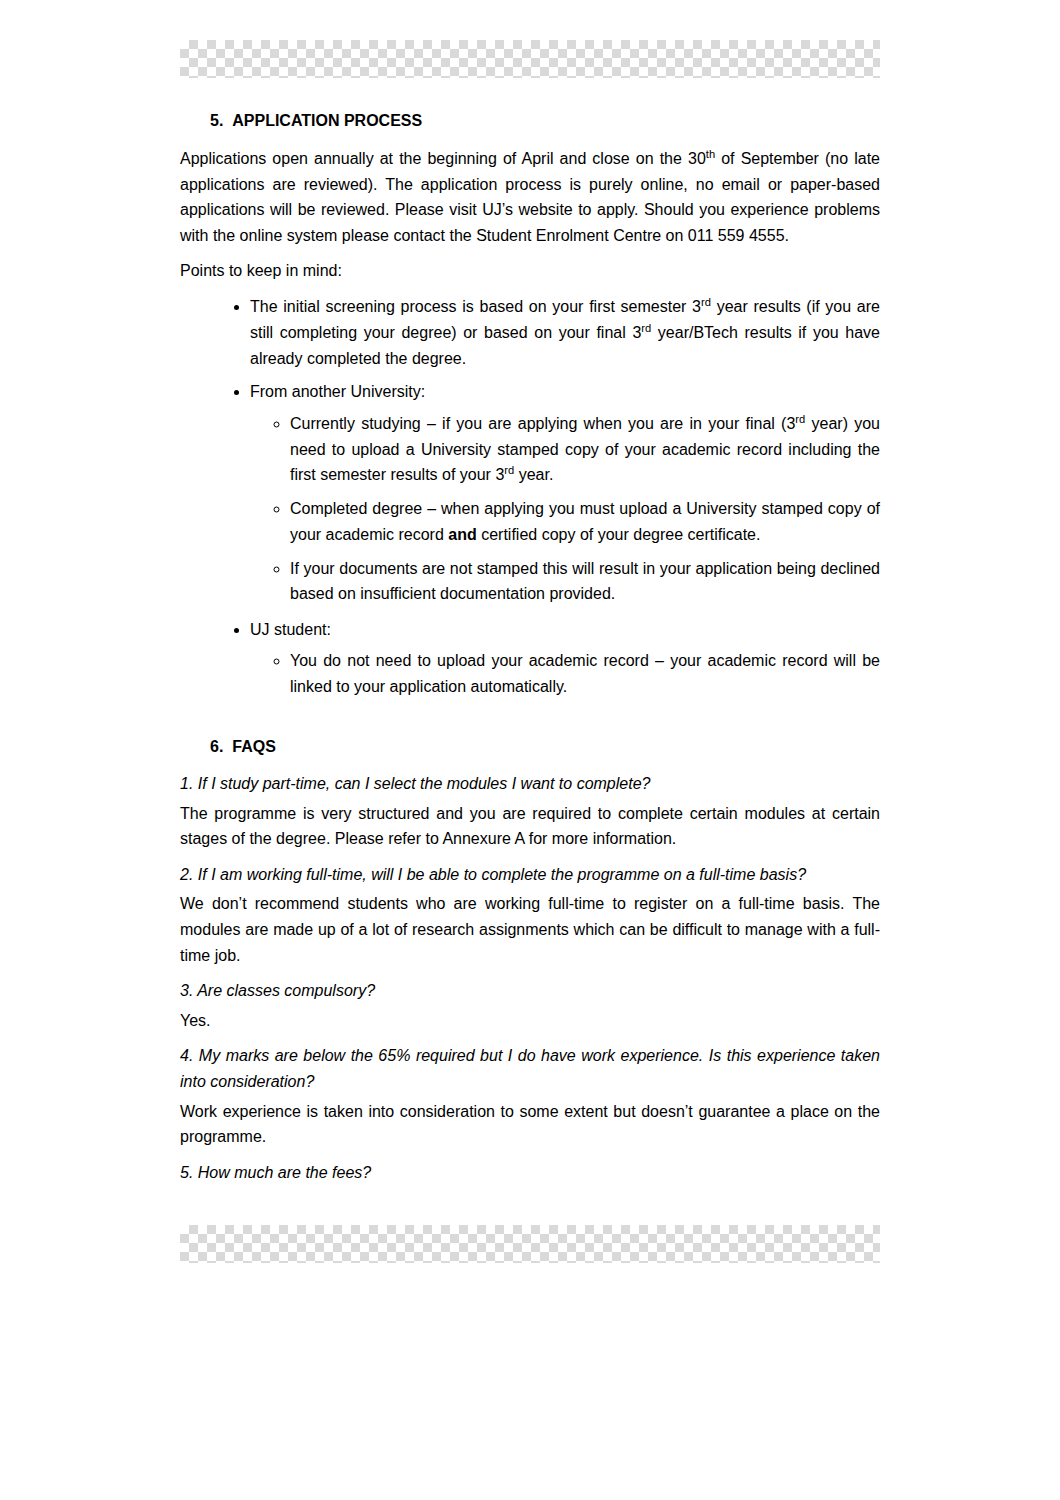5. APPLICATION PROCESS
Applications open annually at the beginning of April and close on the 30th of September (no late applications are reviewed). The application process is purely online, no email or paper-based applications will be reviewed. Please visit UJ’s website to apply. Should you experience problems with the online system please contact the Student Enrolment Centre on 011 559 4555.
Points to keep in mind:
The initial screening process is based on your first semester 3rd year results (if you are still completing your degree) or based on your final 3rd year/BTech results if you have already completed the degree.
From another University:
Currently studying – if you are applying when you are in your final (3rd year) you need to upload a University stamped copy of your academic record including the first semester results of your 3rd year.
Completed degree – when applying you must upload a University stamped copy of your academic record and certified copy of your degree certificate.
If your documents are not stamped this will result in your application being declined based on insufficient documentation provided.
UJ student:
You do not need to upload your academic record – your academic record will be linked to your application automatically.
6. FAQS
1. If I study part-time, can I select the modules I want to complete?
The programme is very structured and you are required to complete certain modules at certain stages of the degree. Please refer to Annexure A for more information.
2. If I am working full-time, will I be able to complete the programme on a full-time basis?
We don’t recommend students who are working full-time to register on a full-time basis. The modules are made up of a lot of research assignments which can be difficult to manage with a full-time job.
3. Are classes compulsory?
Yes.
4. My marks are below the 65% required but I do have work experience. Is this experience taken into consideration?
Work experience is taken into consideration to some extent but doesn’t guarantee a place on the programme.
5. How much are the fees?